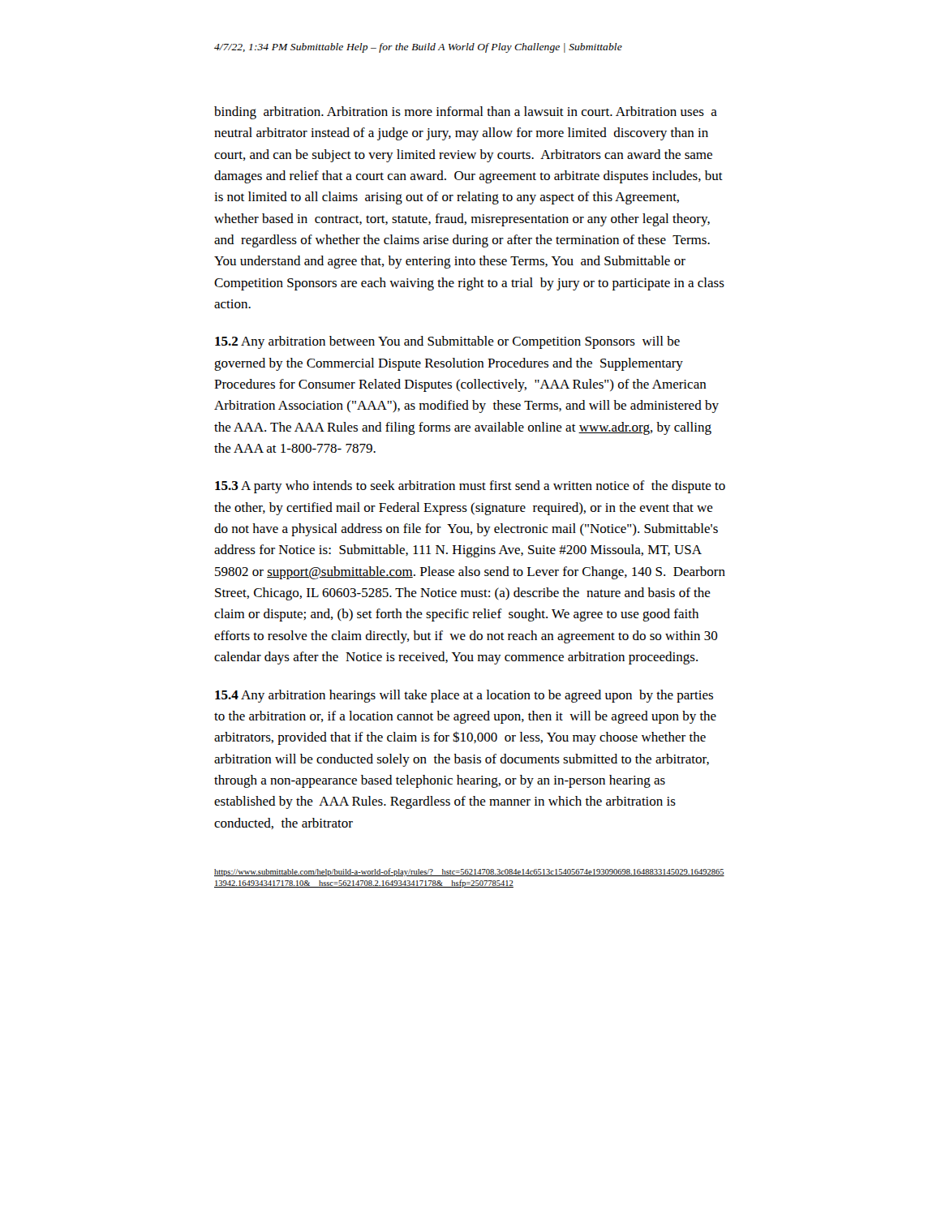4/7/22, 1:34 PM Submittable Help – for the Build A World Of Play Challenge | Submittable
binding arbitration. Arbitration is more informal than a lawsuit in court. Arbitration uses a neutral arbitrator instead of a judge or jury, may allow for more limited discovery than in court, and can be subject to very limited review by courts. Arbitrators can award the same damages and relief that a court can award. Our agreement to arbitrate disputes includes, but is not limited to all claims arising out of or relating to any aspect of this Agreement, whether based in contract, tort, statute, fraud, misrepresentation or any other legal theory, and regardless of whether the claims arise during or after the termination of these Terms. You understand and agree that, by entering into these Terms, You and Submittable or Competition Sponsors are each waiving the right to a trial by jury or to participate in a class action.
15.2 Any arbitration between You and Submittable or Competition Sponsors will be governed by the Commercial Dispute Resolution Procedures and the Supplementary Procedures for Consumer Related Disputes (collectively, "AAA Rules") of the American Arbitration Association ("AAA"), as modified by these Terms, and will be administered by the AAA. The AAA Rules and filing forms are available online at www.adr.org, by calling the AAA at 1-800-778- 7879.
15.3 A party who intends to seek arbitration must first send a written notice of the dispute to the other, by certified mail or Federal Express (signature required), or in the event that we do not have a physical address on file for You, by electronic mail ("Notice"). Submittable's address for Notice is: Submittable, 111 N. Higgins Ave, Suite #200 Missoula, MT, USA 59802 or support@submittable.com. Please also send to Lever for Change, 140 S. Dearborn Street, Chicago, IL 60603-5285. The Notice must: (a) describe the nature and basis of the claim or dispute; and, (b) set forth the specific relief sought. We agree to use good faith efforts to resolve the claim directly, but if we do not reach an agreement to do so within 30 calendar days after the Notice is received, You may commence arbitration proceedings.
15.4 Any arbitration hearings will take place at a location to be agreed upon by the parties to the arbitration or, if a location cannot be agreed upon, then it will be agreed upon by the arbitrators, provided that if the claim is for $10,000 or less, You may choose whether the arbitration will be conducted solely on the basis of documents submitted to the arbitrator, through a non-appearance based telephonic hearing, or by an in-person hearing as established by the AAA Rules. Regardless of the manner in which the arbitration is conducted, the arbitrator
https://www.submittable.com/help/build-a-world-of-play/rules/?__hstc=56214708.3c084e14c6513c15405674e193090698.1648833145029.1649286513942.1649343417178.10&__hssc=56214708.2.1649343417178&__hsfp=2507785412